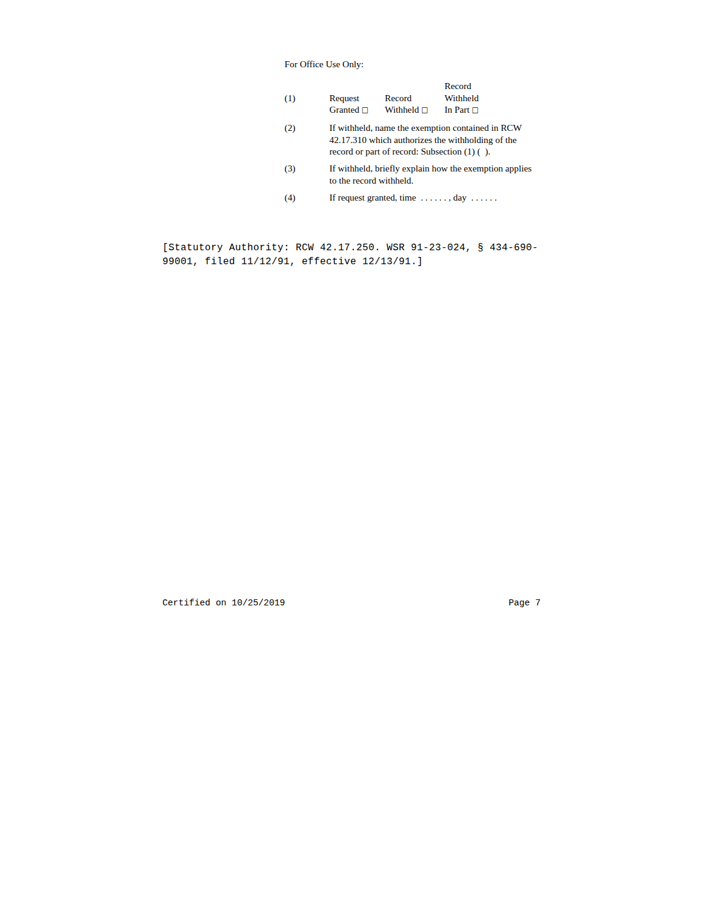For Office Use Only:
| | | | Record |
| (1) | Request | Record | Withheld |
| | Granted □ | Withheld □ | In Part □ |
| (2) | If withheld, name the exemption contained in RCW 42.17.310 which authorizes the withholding of the record or part of record: Subsection (1) ( ). |
| (3) | If withheld, briefly explain how the exemption applies to the record withheld. |
| (4) | If request granted, time . . . . . . , day . . . . . . |
[Statutory Authority: RCW 42.17.250. WSR 91-23-024, § 434-690-99001, filed 11/12/91, effective 12/13/91.]
Certified on 10/25/2019 Page 7